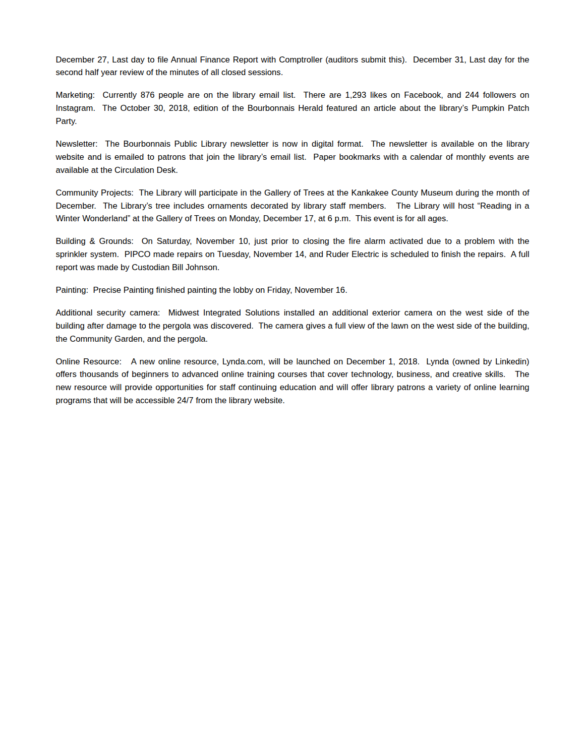December 27, Last day to file Annual Finance Report with Comptroller (auditors submit this). December 31, Last day for the second half year review of the minutes of all closed sessions.
Marketing: Currently 876 people are on the library email list. There are 1,293 likes on Facebook, and 244 followers on Instagram. The October 30, 2018, edition of the Bourbonnais Herald featured an article about the library’s Pumpkin Patch Party.
Newsletter: The Bourbonnais Public Library newsletter is now in digital format. The newsletter is available on the library website and is emailed to patrons that join the library’s email list. Paper bookmarks with a calendar of monthly events are available at the Circulation Desk.
Community Projects: The Library will participate in the Gallery of Trees at the Kankakee County Museum during the month of December. The Library’s tree includes ornaments decorated by library staff members. The Library will host “Reading in a Winter Wonderland” at the Gallery of Trees on Monday, December 17, at 6 p.m. This event is for all ages.
Building & Grounds: On Saturday, November 10, just prior to closing the fire alarm activated due to a problem with the sprinkler system. PIPCO made repairs on Tuesday, November 14, and Ruder Electric is scheduled to finish the repairs. A full report was made by Custodian Bill Johnson.
Painting: Precise Painting finished painting the lobby on Friday, November 16.
Additional security camera: Midwest Integrated Solutions installed an additional exterior camera on the west side of the building after damage to the pergola was discovered. The camera gives a full view of the lawn on the west side of the building, the Community Garden, and the pergola.
Online Resource: A new online resource, Lynda.com, will be launched on December 1, 2018. Lynda (owned by Linkedin) offers thousands of beginners to advanced online training courses that cover technology, business, and creative skills. The new resource will provide opportunities for staff continuing education and will offer library patrons a variety of online learning programs that will be accessible 24/7 from the library website.